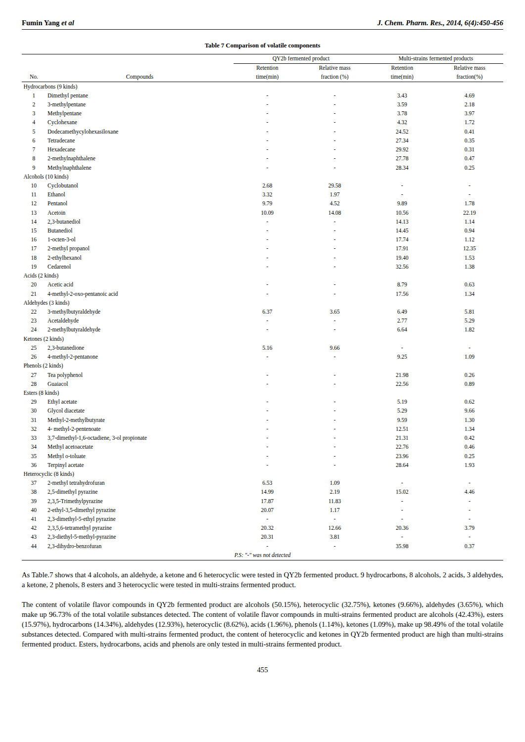Fumin Yang et al
J. Chem. Pharm. Res., 2014, 6(4):450-456
Table 7 Comparison of volatile components
| | | QY2b fermented product | Multi-strains fermented products |
| --- | --- | --- | --- |
| Retention | Relative mass | Retention | Relative mass |
| No. | Compounds | time(min) | fraction (%) | time(min) | fraction(%) |
| Hydrocarbons (9 kinds) |
| 1 | Dimethyl pentane | - | - | 3.43 | 4.69 |
| 2 | 3-methylpentane | - | - | 3.59 | 2.18 |
| 3 | Methylpentane | - | - | 3.78 | 3.97 |
| 4 | Cyclohexane | - | - | 4.32 | 1.72 |
| 5 | Dodecamethycylohexasiloxane | - | - | 24.52 | 0.41 |
| 6 | Tetradecane | - | - | 27.34 | 0.35 |
| 7 | Hexadecane | - | - | 29.92 | 0.31 |
| 8 | 2-methylnaphthalene | - | - | 27.78 | 0.47 |
| 9 | Methylnaphthalene | - | - | 28.34 | 0.25 |
| Alcohols (10 kinds) |
| 10 | Cyclobutanol | 2.68 | 29.58 | - | - |
| 11 | Ethanol | 3.32 | 1.97 | - | - |
| 12 | Pentanol | 9.79 | 4.52 | 9.89 | 1.78 |
| 13 | Acetoin | 10.09 | 14.08 | 10.56 | 22.19 |
| 14 | 2,3-butanediol | - | - | 14.13 | 1.14 |
| 15 | Butanediol | - | - | 14.45 | 0.94 |
| 16 | 1-octen-3-ol | - | - | 17.74 | 1.12 |
| 17 | 2-methyl propanol | - | - | 17.91 | 12.35 |
| 18 | 2-ethylhexanol | - | - | 19.40 | 1.53 |
| 19 | Cedarenol | - | - | 32.56 | 1.38 |
| Acids (2 kinds) |
| 20 | Acetic acid | - | - | 8.79 | 0.63 |
| 21 | 4-methyl-2-oxo-pentanoic acid | - | - | 17.56 | 1.34 |
| Aldehydes (3 kinds) |
| 22 | 3-methylbutyraldehyde | 6.37 | 3.65 | 6.49 | 5.81 |
| 23 | Acetaldehyde | - | - | 2.77 | 5.29 |
| 24 | 2-methylbutyraldehyde | - | - | 6.64 | 1.82 |
| Ketones (2 kinds) |
| 25 | 2,3-butanedione | 5.16 | 9.66 | - | - |
| 26 | 4-methyl-2-pentanone | - | - | 9.25 | 1.09 |
| Phenols (2 kinds) |
| 27 | Tea polyphenol | - | - | 21.98 | 0.26 |
| 28 | Guaiacol | - | - | 22.56 | 0.89 |
| Esters (8 kinds) |
| 29 | Ethyl acetate | - | - | 5.19 | 0.62 |
| 30 | Glycol diacetate | - | - | 5.29 | 9.66 |
| 31 | Methyl-2-methylbutyrate | - | - | 9.59 | 1.30 |
| 32 | 4- methyl-2-pentenoate | - | - | 12.51 | 1.34 |
| 33 | 3,7-dimethyl-1,6-octadiene, 3-ol propionate | - | - | 21.31 | 0.42 |
| 34 | Methyl acetoacetate | - | - | 22.76 | 0.46 |
| 35 | Methyl o-toluate | - | - | 23.96 | 0.25 |
| 36 | Terpinyl acetate | - | - | 28.64 | 1.93 |
| Heterocyclic (8 kinds) |
| 37 | 2-methyl tetrahydrofuran | 6.53 | 1.09 | - | - |
| 38 | 2,5-dimethyl pyrazine | 14.99 | 2.19 | 15.02 | 4.46 |
| 39 | 2,3,5-Trimethylpyrazine | 17.87 | 11.83 | - | - |
| 40 | 2-ethyl-3,5-dimethyl pyrazine | 20.07 | 1.17 | - | - |
| 41 | 2,3-dimethyl-5-ethyl pyrazine | - | - | - | - |
| 42 | 2,3,5,6-tetramethyl pyrazine | 20.32 | 12.66 | 20.36 | 3.79 |
| 43 | 2,3-diethyl-5-methyl-pyrazine | 20.31 | 3.81 | - | - |
| 44 | 2,3-dihydro-benzofuran | - | - | 35.98 | 0.37 |
| P.S: "-" was not detected |
As Table.7 shows that 4 alcohols, an aldehyde, a ketone and 6 heterocyclic were tested in QY2b fermented product. 9 hydrocarbons, 8 alcohols, 2 acids, 3 aldehydes, a ketone, 2 phenols, 8 esters and 3 heterocyclic were tested in multi-strains fermented product.
The content of volatile flavor compounds in QY2b fermented product are alcohols (50.15%), heterocyclic (32.75%), ketones (9.66%), aldehydes (3.65%), which make up 96.73% of the total volatile substances detected. The content of volatile flavor compounds in multi-strains fermented product are alcohols (42.43%), esters (15.97%), hydrocarbons (14.34%), aldehydes (12.93%), heterocyclic (8.62%), acids (1.96%), phenols (1.14%), ketones (1.09%), make up 98.49% of the total volatile substances detected. Compared with multi-strains fermented product, the content of heterocyclic and ketones in QY2b fermented product are high than multi-strains fermented product. Esters, hydrocarbons, acids and phenols are only tested in multi-strains fermented product.
455